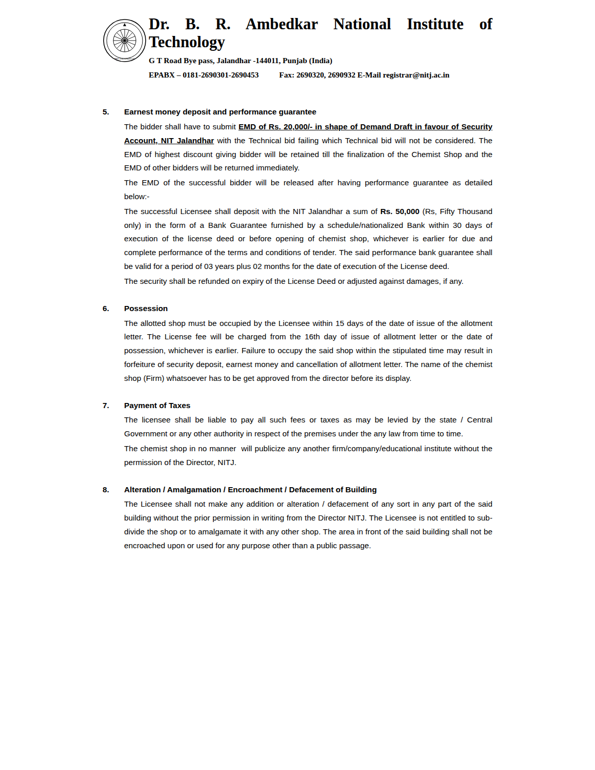NIT JALANDHAR
Dr. B. R. Ambedkar National Institute of Technology
G T Road Bye pass, Jalandhar -144011, Punjab (India)
EPABX – 0181-2690301-2690453 Fax: 2690320, 2690932 E-Mail registrar@nitj.ac.in
Earnest money deposit and performance guarantee
The bidder shall have to submit EMD of Rs. 20,000/- in shape of Demand Draft in favour of Security Account, NIT Jalandhar with the Technical bid failing which Technical bid will not be considered. The EMD of highest discount giving bidder will be retained till the finalization of the Chemist Shop and the EMD of other bidders will be returned immediately.
The EMD of the successful bidder will be released after having performance guarantee as detailed below:-
The successful Licensee shall deposit with the NIT Jalandhar a sum of Rs. 50,000 (Rs, Fifty Thousand only) in the form of a Bank Guarantee furnished by a schedule/nationalized Bank within 30 days of execution of the license deed or before opening of chemist shop, whichever is earlier for due and complete performance of the terms and conditions of tender. The said performance bank guarantee shall be valid for a period of 03 years plus 02 months for the date of execution of the License deed.
The security shall be refunded on expiry of the License Deed or adjusted against damages, if any.
Possession
The allotted shop must be occupied by the Licensee within 15 days of the date of issue of the allotment letter. The License fee will be charged from the 16th day of issue of allotment letter or the date of possession, whichever is earlier. Failure to occupy the said shop within the stipulated time may result in forfeiture of security deposit, earnest money and cancellation of allotment letter. The name of the chemist shop (Firm) whatsoever has to be get approved from the director before its display.
Payment of Taxes
The licensee shall be liable to pay all such fees or taxes as may be levied by the state / Central Government or any other authority in respect of the premises under the any law from time to time.
The chemist shop in no manner will publicize any another firm/company/educational institute without the permission of the Director, NITJ.
Alteration / Amalgamation / Encroachment / Defacement of Building
The Licensee shall not make any addition or alteration / defacement of any sort in any part of the said building without the prior permission in writing from the Director NITJ. The Licensee is not entitled to sub-divide the shop or to amalgamate it with any other shop. The area in front of the said building shall not be encroached upon or used for any purpose other than a public passage.